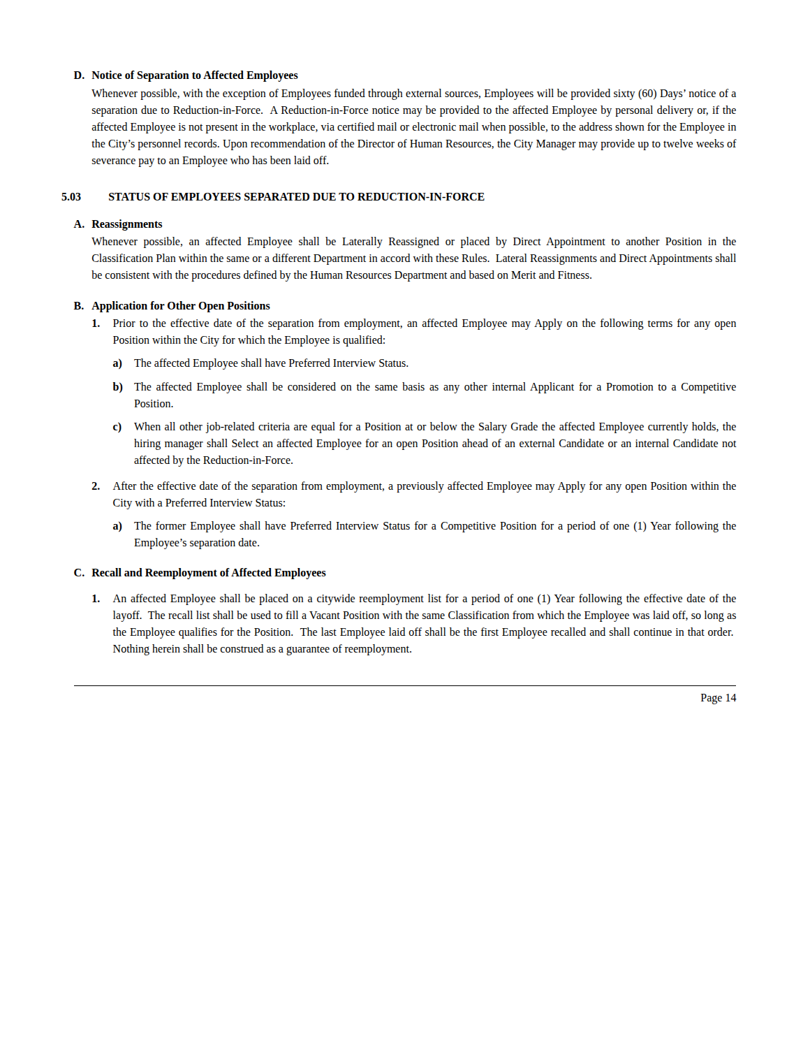D. Notice of Separation to Affected Employees
Whenever possible, with the exception of Employees funded through external sources, Employees will be provided sixty (60) Days’ notice of a separation due to Reduction-in-Force. A Reduction-in-Force notice may be provided to the affected Employee by personal delivery or, if the affected Employee is not present in the workplace, via certified mail or electronic mail when possible, to the address shown for the Employee in the City’s personnel records. Upon recommendation of the Director of Human Resources, the City Manager may provide up to twelve weeks of severance pay to an Employee who has been laid off.
5.03 STATUS OF EMPLOYEES SEPARATED DUE TO REDUCTION-IN-FORCE
A. Reassignments
Whenever possible, an affected Employee shall be Laterally Reassigned or placed by Direct Appointment to another Position in the Classification Plan within the same or a different Department in accord with these Rules. Lateral Reassignments and Direct Appointments shall be consistent with the procedures defined by the Human Resources Department and based on Merit and Fitness.
B. Application for Other Open Positions
1. Prior to the effective date of the separation from employment, an affected Employee may Apply on the following terms for any open Position within the City for which the Employee is qualified:
a) The affected Employee shall have Preferred Interview Status.
b) The affected Employee shall be considered on the same basis as any other internal Applicant for a Promotion to a Competitive Position.
c) When all other job-related criteria are equal for a Position at or below the Salary Grade the affected Employee currently holds, the hiring manager shall Select an affected Employee for an open Position ahead of an external Candidate or an internal Candidate not affected by the Reduction-in-Force.
2. After the effective date of the separation from employment, a previously affected Employee may Apply for any open Position within the City with a Preferred Interview Status:
a) The former Employee shall have Preferred Interview Status for a Competitive Position for a period of one (1) Year following the Employee’s separation date.
C. Recall and Reemployment of Affected Employees
1. An affected Employee shall be placed on a citywide reemployment list for a period of one (1) Year following the effective date of the layoff. The recall list shall be used to fill a Vacant Position with the same Classification from which the Employee was laid off, so long as the Employee qualifies for the Position. The last Employee laid off shall be the first Employee recalled and shall continue in that order. Nothing herein shall be construed as a guarantee of reemployment.
Page 14